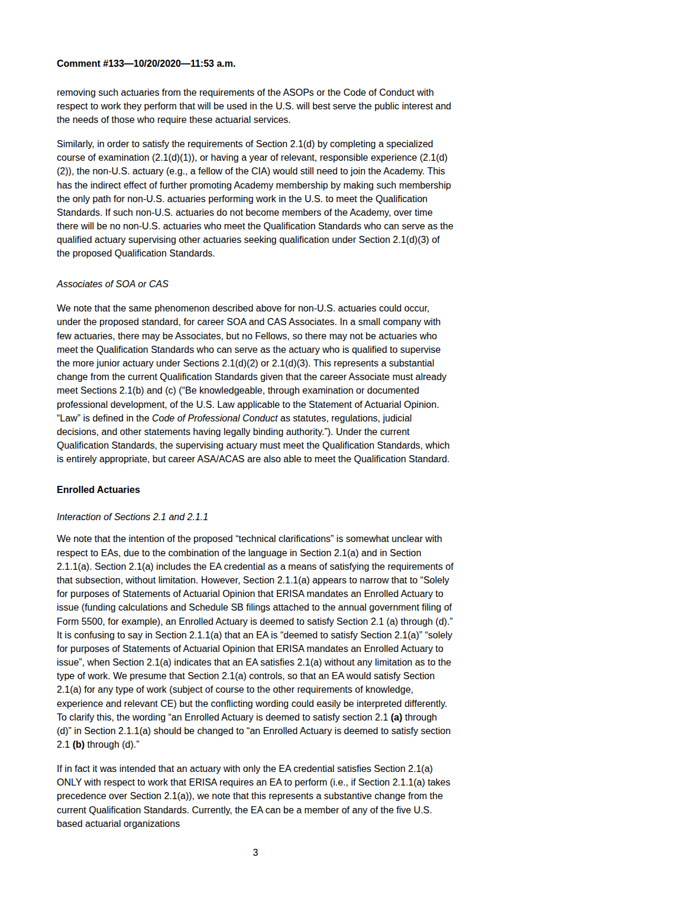Comment #133—10/20/2020—11:53 a.m.
removing such actuaries from the requirements of the ASOPs or the Code of Conduct with respect to work they perform that will be used in the U.S. will best serve the public interest and the needs of those who require these actuarial services.
Similarly, in order to satisfy the requirements of Section 2.1(d) by completing a specialized course of examination (2.1(d)(1)), or having a year of relevant, responsible experience (2.1(d)(2)), the non-U.S. actuary (e.g., a fellow of the CIA) would still need to join the Academy. This has the indirect effect of further promoting Academy membership by making such membership the only path for non-U.S. actuaries performing work in the U.S. to meet the Qualification Standards. If such non-U.S. actuaries do not become members of the Academy, over time there will be no non-U.S. actuaries who meet the Qualification Standards who can serve as the qualified actuary supervising other actuaries seeking qualification under Section 2.1(d)(3) of the proposed Qualification Standards.
Associates of SOA or CAS
We note that the same phenomenon described above for non-U.S. actuaries could occur, under the proposed standard, for career SOA and CAS Associates. In a small company with few actuaries, there may be Associates, but no Fellows, so there may not be actuaries who meet the Qualification Standards who can serve as the actuary who is qualified to supervise the more junior actuary under Sections 2.1(d)(2) or 2.1(d)(3). This represents a substantial change from the current Qualification Standards given that the career Associate must already meet Sections 2.1(b) and (c) (“Be knowledgeable, through examination or documented professional development, of the U.S. Law applicable to the Statement of Actuarial Opinion. “Law” is defined in the Code of Professional Conduct as statutes, regulations, judicial decisions, and other statements having legally binding authority.”). Under the current Qualification Standards, the supervising actuary must meet the Qualification Standards, which is entirely appropriate, but career ASA/ACAS are also able to meet the Qualification Standard.
Enrolled Actuaries
Interaction of Sections 2.1 and 2.1.1
We note that the intention of the proposed “technical clarifications” is somewhat unclear with respect to EAs, due to the combination of the language in Section 2.1(a) and in Section 2.1.1(a). Section 2.1(a) includes the EA credential as a means of satisfying the requirements of that subsection, without limitation. However, Section 2.1.1(a) appears to narrow that to “Solely for purposes of Statements of Actuarial Opinion that ERISA mandates an Enrolled Actuary to issue (funding calculations and Schedule SB filings attached to the annual government filing of Form 5500, for example), an Enrolled Actuary is deemed to satisfy Section 2.1 (a) through (d).” It is confusing to say in Section 2.1.1(a) that an EA is “deemed to satisfy Section 2.1(a)” “solely for purposes of Statements of Actuarial Opinion that ERISA mandates an Enrolled Actuary to issue”, when Section 2.1(a) indicates that an EA satisfies 2.1(a) without any limitation as to the type of work. We presume that Section 2.1(a) controls, so that an EA would satisfy Section 2.1(a) for any type of work (subject of course to the other requirements of knowledge, experience and relevant CE) but the conflicting wording could easily be interpreted differently. To clarify this, the wording “an Enrolled Actuary is deemed to satisfy section 2.1 (a) through (d)” in Section 2.1.1(a) should be changed to “an Enrolled Actuary is deemed to satisfy section 2.1 (b) through (d).”
If in fact it was intended that an actuary with only the EA credential satisfies Section 2.1(a) ONLY with respect to work that ERISA requires an EA to perform (i.e., if Section 2.1.1(a) takes precedence over Section 2.1(a)), we note that this represents a substantive change from the current Qualification Standards. Currently, the EA can be a member of any of the five U.S. based actuarial organizations
3